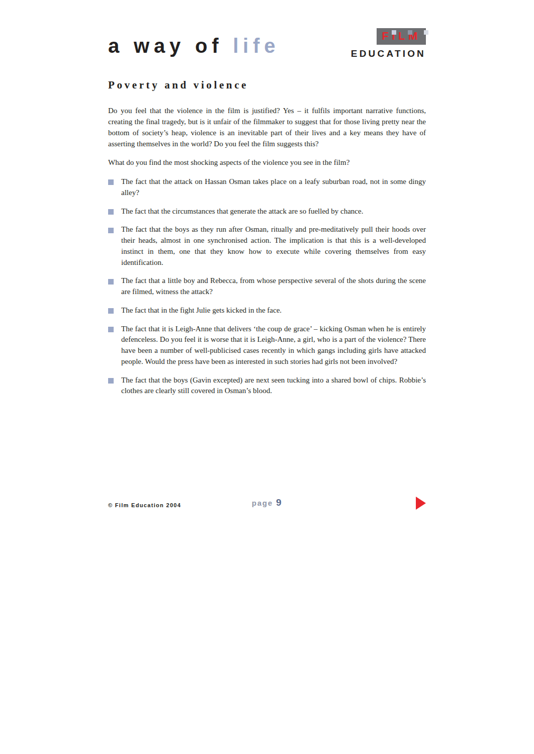a way of life
FILM
EDUCATION
Poverty and violence
Do you feel that the violence in the film is justified? Yes – it fulfils important narrative functions, creating the final tragedy, but is it unfair of the filmmaker to suggest that for those living pretty near the bottom of society’s heap, violence is an inevitable part of their lives and a key means they have of asserting themselves in the world? Do you feel the film suggests this?
What do you find the most shocking aspects of the violence you see in the film?
The fact that the attack on Hassan Osman takes place on a leafy suburban road, not in some dingy alley?
The fact that the circumstances that generate the attack are so fuelled by chance.
The fact that the boys as they run after Osman, ritually and pre-meditatively pull their hoods over their heads, almost in one synchronised action. The implication is that this is a well-developed instinct in them, one that they know how to execute while covering themselves from easy identification.
The fact that a little boy and Rebecca, from whose perspective several of the shots during the scene are filmed, witness the attack?
The fact that in the fight Julie gets kicked in the face.
The fact that it is Leigh-Anne that delivers ‘the coup de grace’ – kicking Osman when he is entirely defenceless. Do you feel it is worse that it is Leigh-Anne, a girl, who is a part of the violence? There have been a number of well-publicised cases recently in which gangs including girls have attacked people. Would the press have been as interested in such stories had girls not been involved?
The fact that the boys (Gavin excepted) are next seen tucking into a shared bowl of chips. Robbie’s clothes are clearly still covered in Osman’s blood.
© Film Education 2004
page 9